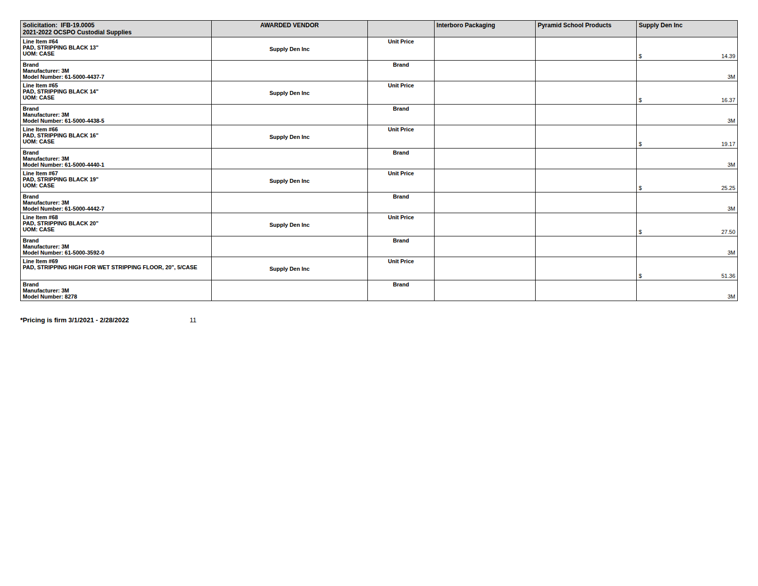| Solicitation: IFB-19.0005 2021-2022 OCSPO Custodial Supplies | AWARDED VENDOR | | Interboro Packaging | Pyramid School Products | Supply Den Inc |
| --- | --- | --- | --- | --- | --- |
| Line Item #64 PAD, STRIPPING BLACK 13" UOM: CASE | Supply Den Inc | Unit Price | | | $ 14.39 |
| Brand Manufacturer: 3M Model Number: 61-5000-4437-7 | | Brand | | | 3M |
| Line Item #65 PAD, STRIPPING BLACK 14" UOM: CASE | Supply Den Inc | Unit Price | | | $ 16.37 |
| Brand Manufacturer: 3M Model Number: 61-5000-4438-5 | | Brand | | | 3M |
| Line Item #66 PAD, STRIPPING BLACK 16" UOM: CASE | Supply Den Inc | Unit Price | | | $ 19.17 |
| Brand Manufacturer: 3M Model Number: 61-5000-4440-1 | | Brand | | | 3M |
| Line Item #67 PAD, STRIPPING BLACK 19" UOM: CASE | Supply Den Inc | Unit Price | | | $ 25.25 |
| Brand Manufacturer: 3M Model Number: 61-5000-4442-7 | | Brand | | | 3M |
| Line Item #68 PAD, STRIPPING BLACK 20" UOM: CASE | Supply Den Inc | Unit Price | | | $ 27.50 |
| Brand Manufacturer: 3M Model Number: 61-5000-3592-0 | | Brand | | | 3M |
| Line Item #69 PAD, STRIPPING HIGH FOR WET STRIPPING FLOOR, 20", 5/CASE | Supply Den Inc | Unit Price | | | $ 51.36 |
| Brand Manufacturer: 3M Model Number: 8278 | | Brand | | | 3M |
*Pricing is firm 3/1/2021 - 2/28/202211